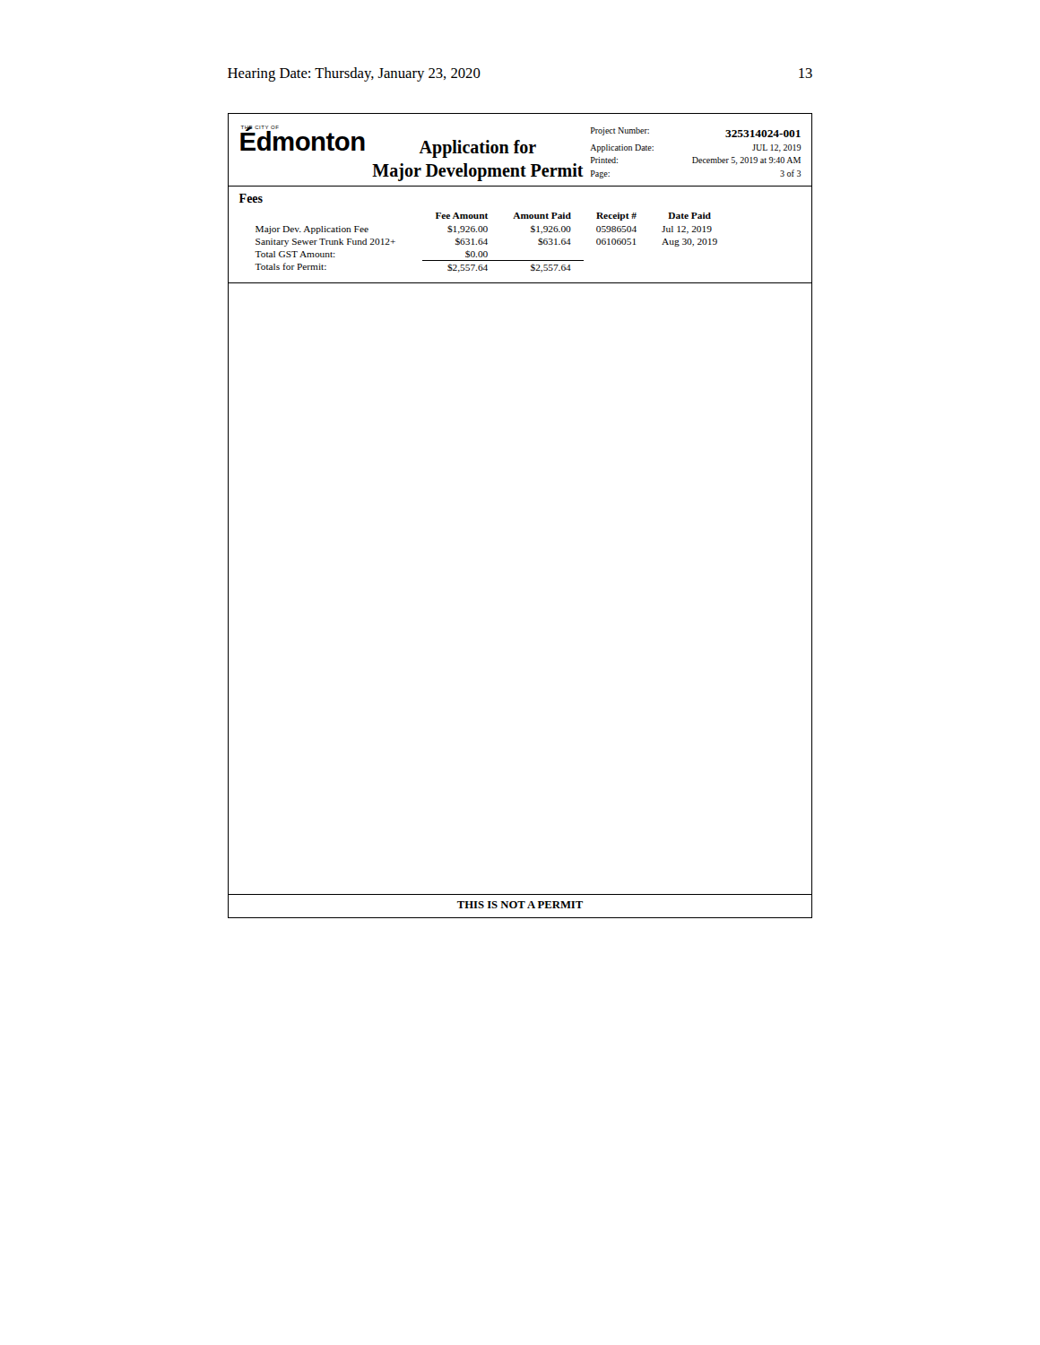Hearing Date: Thursday, January 23, 2020
13
THE CITY OF
Édmonton
Application for
Major Development Permit
Project Number: 325314024-001
Application Date: JUL 12, 2019
Printed: December 5, 2019 at 9:40 AM
Page: 3 of 3
Fees
| | Fee Amount | Amount Paid | Receipt # | Date Paid |
| --- | --- | --- | --- | --- |
| Major Dev. Application Fee | $1,926.00 | $1,926.00 | 05986504 | Jul 12, 2019 |
| Sanitary Sewer Trunk Fund 2012+ | $631.64 | $631.64 | 06106051 | Aug 30, 2019 |
| Total GST Amount: | $0.00 | | | |
| Totals for Permit: | $2,557.64 | $2,557.64 | | |
THIS IS NOT A PERMIT